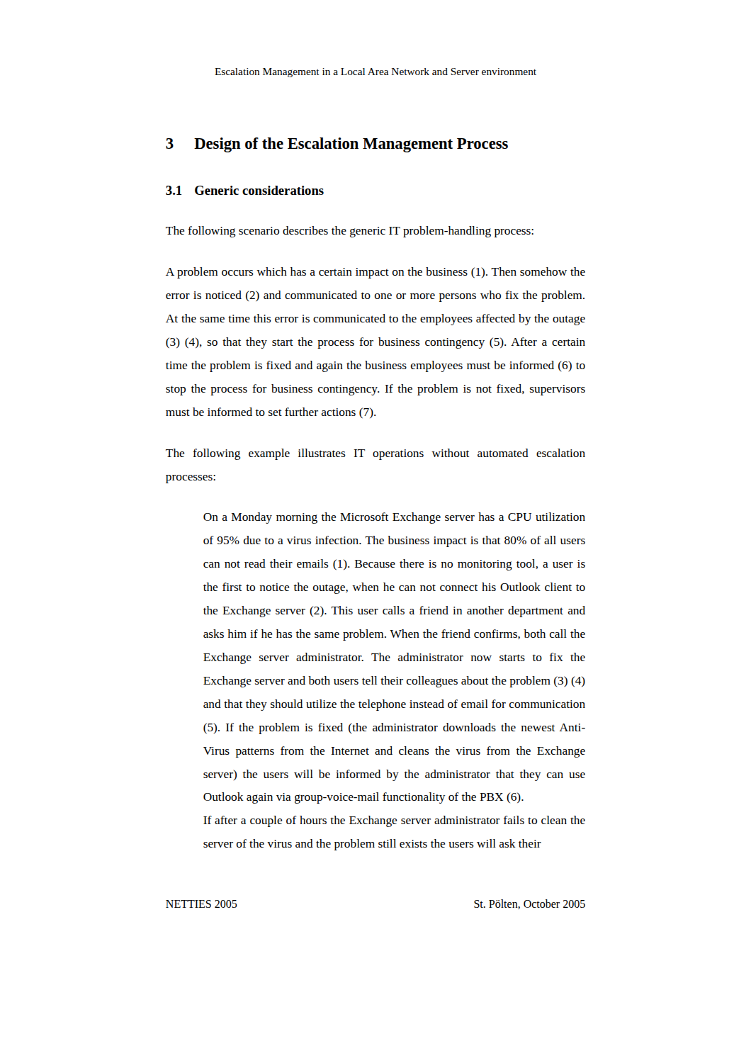Escalation Management in a Local Area Network and Server environment
3 Design of the Escalation Management Process
3.1 Generic considerations
The following scenario describes the generic IT problem-handling process:
A problem occurs which has a certain impact on the business (1). Then somehow the error is noticed (2) and communicated to one or more persons who fix the problem. At the same time this error is communicated to the employees affected by the outage (3) (4), so that they start the process for business contingency (5). After a certain time the problem is fixed and again the business employees must be informed (6) to stop the process for business contingency. If the problem is not fixed, supervisors must be informed to set further actions (7).
The following example illustrates IT operations without automated escalation processes:
On a Monday morning the Microsoft Exchange server has a CPU utilization of 95% due to a virus infection. The business impact is that 80% of all users can not read their emails (1). Because there is no monitoring tool, a user is the first to notice the outage, when he can not connect his Outlook client to the Exchange server (2). This user calls a friend in another department and asks him if he has the same problem. When the friend confirms, both call the Exchange server administrator. The administrator now starts to fix the Exchange server and both users tell their colleagues about the problem (3) (4) and that they should utilize the telephone instead of email for communication (5). If the problem is fixed (the administrator downloads the newest Anti-Virus patterns from the Internet and cleans the virus from the Exchange server) the users will be informed by the administrator that they can use Outlook again via group-voice-mail functionality of the PBX (6).
If after a couple of hours the Exchange server administrator fails to clean the server of the virus and the problem still exists the users will ask their
NETTIES 2005 St. Pölten, October 2005